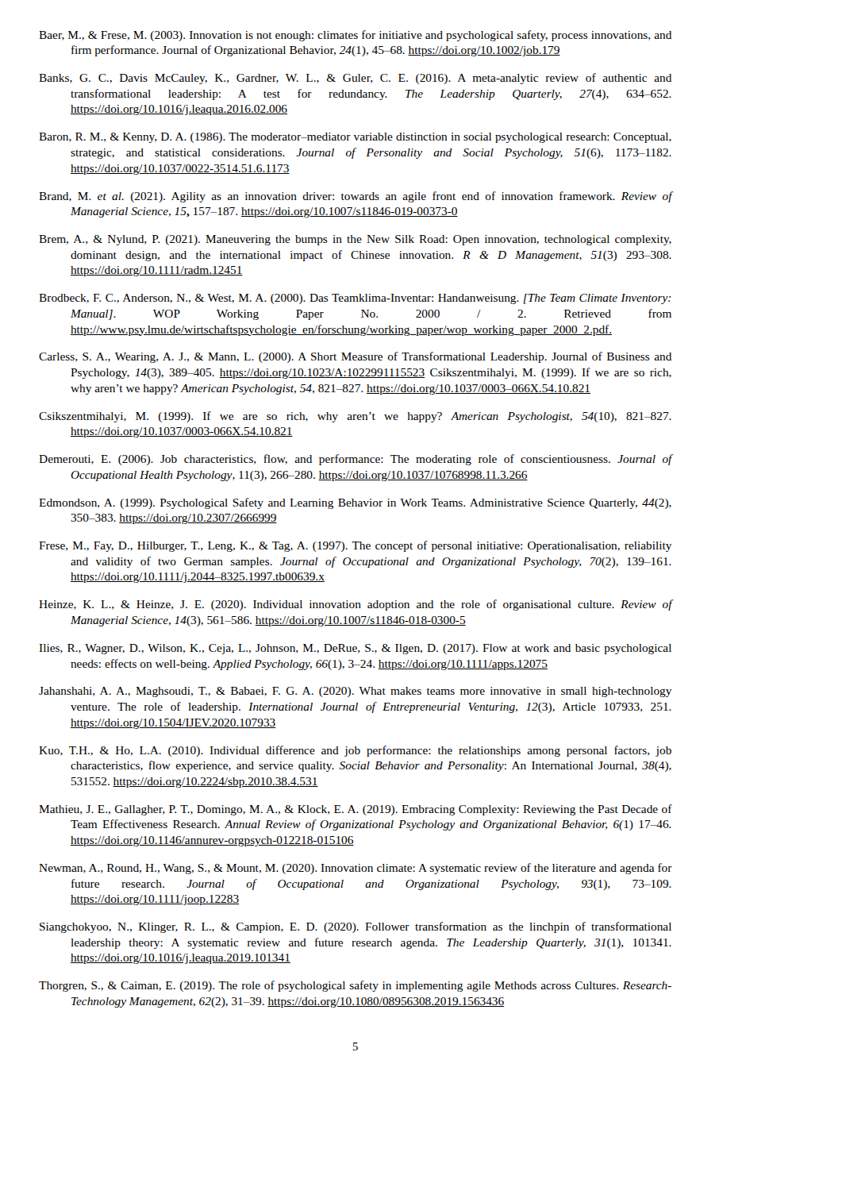Baer, M., & Frese, M. (2003). Innovation is not enough: climates for initiative and psychological safety, process innovations, and firm performance. Journal of Organizational Behavior, 24(1), 45–68. https://doi.org/10.1002/job.179
Banks, G. C., Davis McCauley, K., Gardner, W. L., & Guler, C. E. (2016). A meta-analytic review of authentic and transformational leadership: A test for redundancy. The Leadership Quarterly, 27(4), 634–652. https://doi.org/10.1016/j.leaqua.2016.02.006
Baron, R. M., & Kenny, D. A. (1986). The moderator–mediator variable distinction in social psychological research: Conceptual, strategic, and statistical considerations. Journal of Personality and Social Psychology, 51(6), 1173–1182. https://doi.org/10.1037/0022-3514.51.6.1173
Brand, M. et al. (2021). Agility as an innovation driver: towards an agile front end of innovation framework. Review of Managerial Science, 15, 157–187. https://doi.org/10.1007/s11846-019-00373-0
Brem, A., & Nylund, P. (2021). Maneuvering the bumps in the New Silk Road: Open innovation, technological complexity, dominant design, and the international impact of Chinese innovation. R & D Management, 51(3) 293–308. https://doi.org/10.1111/radm.12451
Brodbeck, F. C., Anderson, N., & West, M. A. (2000). Das Teamklima-Inventar: Handanweisung. [The Team Climate Inventory: Manual]. WOP Working Paper No. 2000 / 2. Retrieved from http://www.psy.lmu.de/wirtschaftspsychologie_en/forschung/working_paper/wop_working_paper_2000_2.pdf.
Carless, S. A., Wearing, A. J., & Mann, L. (2000). A Short Measure of Transformational Leadership. Journal of Business and Psychology, 14(3), 389–405. https://doi.org/10.1023/A:1022991115523 Csikszentmihalyi, M. (1999). If we are so rich, why aren’t we happy? American Psychologist, 54, 821–827. https://doi.org/10.1037/0003–066X.54.10.821
Csikszentmihalyi, M. (1999). If we are so rich, why aren’t we happy? American Psychologist, 54(10), 821–827. https://doi.org/10.1037/0003-066X.54.10.821
Demerouti, E. (2006). Job characteristics, flow, and performance: The moderating role of conscientiousness. Journal of Occupational Health Psychology, 11(3), 266–280. https://doi.org/10.1037/10768998.11.3.266
Edmondson, A. (1999). Psychological Safety and Learning Behavior in Work Teams. Administrative Science Quarterly, 44(2), 350–383. https://doi.org/10.2307/2666999
Frese, M., Fay, D., Hilburger, T., Leng, K., & Tag, A. (1997). The concept of personal initiative: Operationalisation, reliability and validity of two German samples. Journal of Occupational and Organizational Psychology, 70(2), 139–161. https://doi.org/10.1111/j.2044–8325.1997.tb00639.x
Heinze, K. L., & Heinze, J. E. (2020). Individual innovation adoption and the role of organisational culture. Review of Managerial Science, 14(3), 561–586. https://doi.org/10.1007/s11846-018-0300-5
Ilies, R., Wagner, D., Wilson, K., Ceja, L., Johnson, M., DeRue, S., & Ilgen, D. (2017). Flow at work and basic psychological needs: effects on well-being. Applied Psychology, 66(1), 3–24. https://doi.org/10.1111/apps.12075
Jahanshahi, A. A., Maghsoudi, T., & Babaei, F. G. A. (2020). What makes teams more innovative in small high-technology venture. The role of leadership. International Journal of Entrepreneurial Venturing, 12(3), Article 107933, 251. https://doi.org/10.1504/IJEV.2020.107933
Kuo, T.H., & Ho, L.A. (2010). Individual difference and job performance: the relationships among personal factors, job characteristics, flow experience, and service quality. Social Behavior and Personality: An International Journal, 38(4), 531552. https://doi.org/10.2224/sbp.2010.38.4.531
Mathieu, J. E., Gallagher, P. T., Domingo, M. A., & Klock, E. A. (2019). Embracing Complexity: Reviewing the Past Decade of Team Effectiveness Research. Annual Review of Organizational Psychology and Organizational Behavior, 6(1) 17–46. https://doi.org/10.1146/annurev-orgpsych-012218-015106
Newman, A., Round, H., Wang, S., & Mount, M. (2020). Innovation climate: A systematic review of the literature and agenda for future research. Journal of Occupational and Organizational Psychology, 93(1), 73–109. https://doi.org/10.1111/joop.12283
Siangchokyoo, N., Klinger, R. L., & Campion, E. D. (2020). Follower transformation as the linchpin of transformational leadership theory: A systematic review and future research agenda. The Leadership Quarterly, 31(1), 101341. https://doi.org/10.1016/j.leaqua.2019.101341
Thorgren, S., & Caiman, E. (2019). The role of psychological safety in implementing agile Methods across Cultures. Research-Technology Management, 62(2), 31–39. https://doi.org/10.1080/08956308.2019.1563436
5